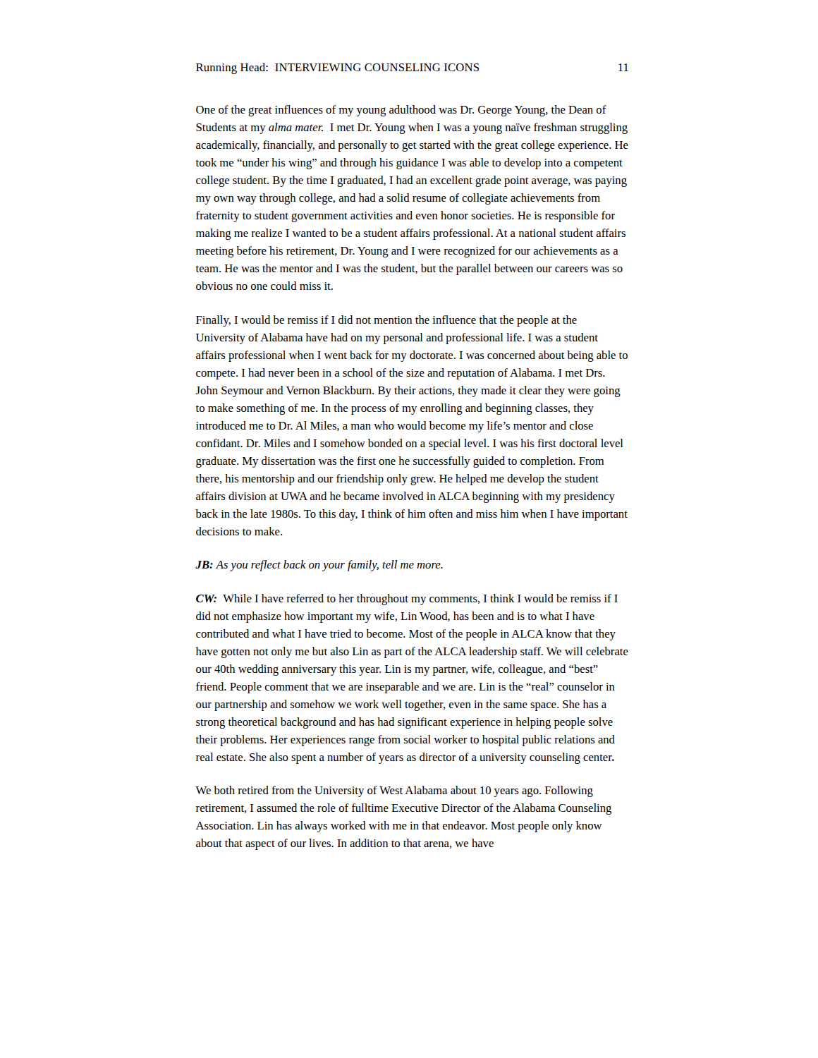Running Head: INTERVIEWING COUNSELING ICONS 11
One of the great influences of my young adulthood was Dr. George Young, the Dean of Students at my alma mater. I met Dr. Young when I was a young naïve freshman struggling academically, financially, and personally to get started with the great college experience. He took me “under his wing” and through his guidance I was able to develop into a competent college student. By the time I graduated, I had an excellent grade point average, was paying my own way through college, and had a solid resume of collegiate achievements from fraternity to student government activities and even honor societies. He is responsible for making me realize I wanted to be a student affairs professional. At a national student affairs meeting before his retirement, Dr. Young and I were recognized for our achievements as a team. He was the mentor and I was the student, but the parallel between our careers was so obvious no one could miss it.
Finally, I would be remiss if I did not mention the influence that the people at the University of Alabama have had on my personal and professional life. I was a student affairs professional when I went back for my doctorate. I was concerned about being able to compete. I had never been in a school of the size and reputation of Alabama. I met Drs. John Seymour and Vernon Blackburn. By their actions, they made it clear they were going to make something of me. In the process of my enrolling and beginning classes, they introduced me to Dr. Al Miles, a man who would become my life’s mentor and close confidant. Dr. Miles and I somehow bonded on a special level. I was his first doctoral level graduate. My dissertation was the first one he successfully guided to completion. From there, his mentorship and our friendship only grew. He helped me develop the student affairs division at UWA and he became involved in ALCA beginning with my presidency back in the late 1980s. To this day, I think of him often and miss him when I have important decisions to make.
JB: As you reflect back on your family, tell me more.
CW: While I have referred to her throughout my comments, I think I would be remiss if I did not emphasize how important my wife, Lin Wood, has been and is to what I have contributed and what I have tried to become. Most of the people in ALCA know that they have gotten not only me but also Lin as part of the ALCA leadership staff. We will celebrate our 40th wedding anniversary this year. Lin is my partner, wife, colleague, and “best” friend. People comment that we are inseparable and we are. Lin is the “real” counselor in our partnership and somehow we work well together, even in the same space. She has a strong theoretical background and has had significant experience in helping people solve their problems. Her experiences range from social worker to hospital public relations and real estate. She also spent a number of years as director of a university counseling center.
We both retired from the University of West Alabama about 10 years ago. Following retirement, I assumed the role of fulltime Executive Director of the Alabama Counseling Association. Lin has always worked with me in that endeavor. Most people only know about that aspect of our lives. In addition to that arena, we have